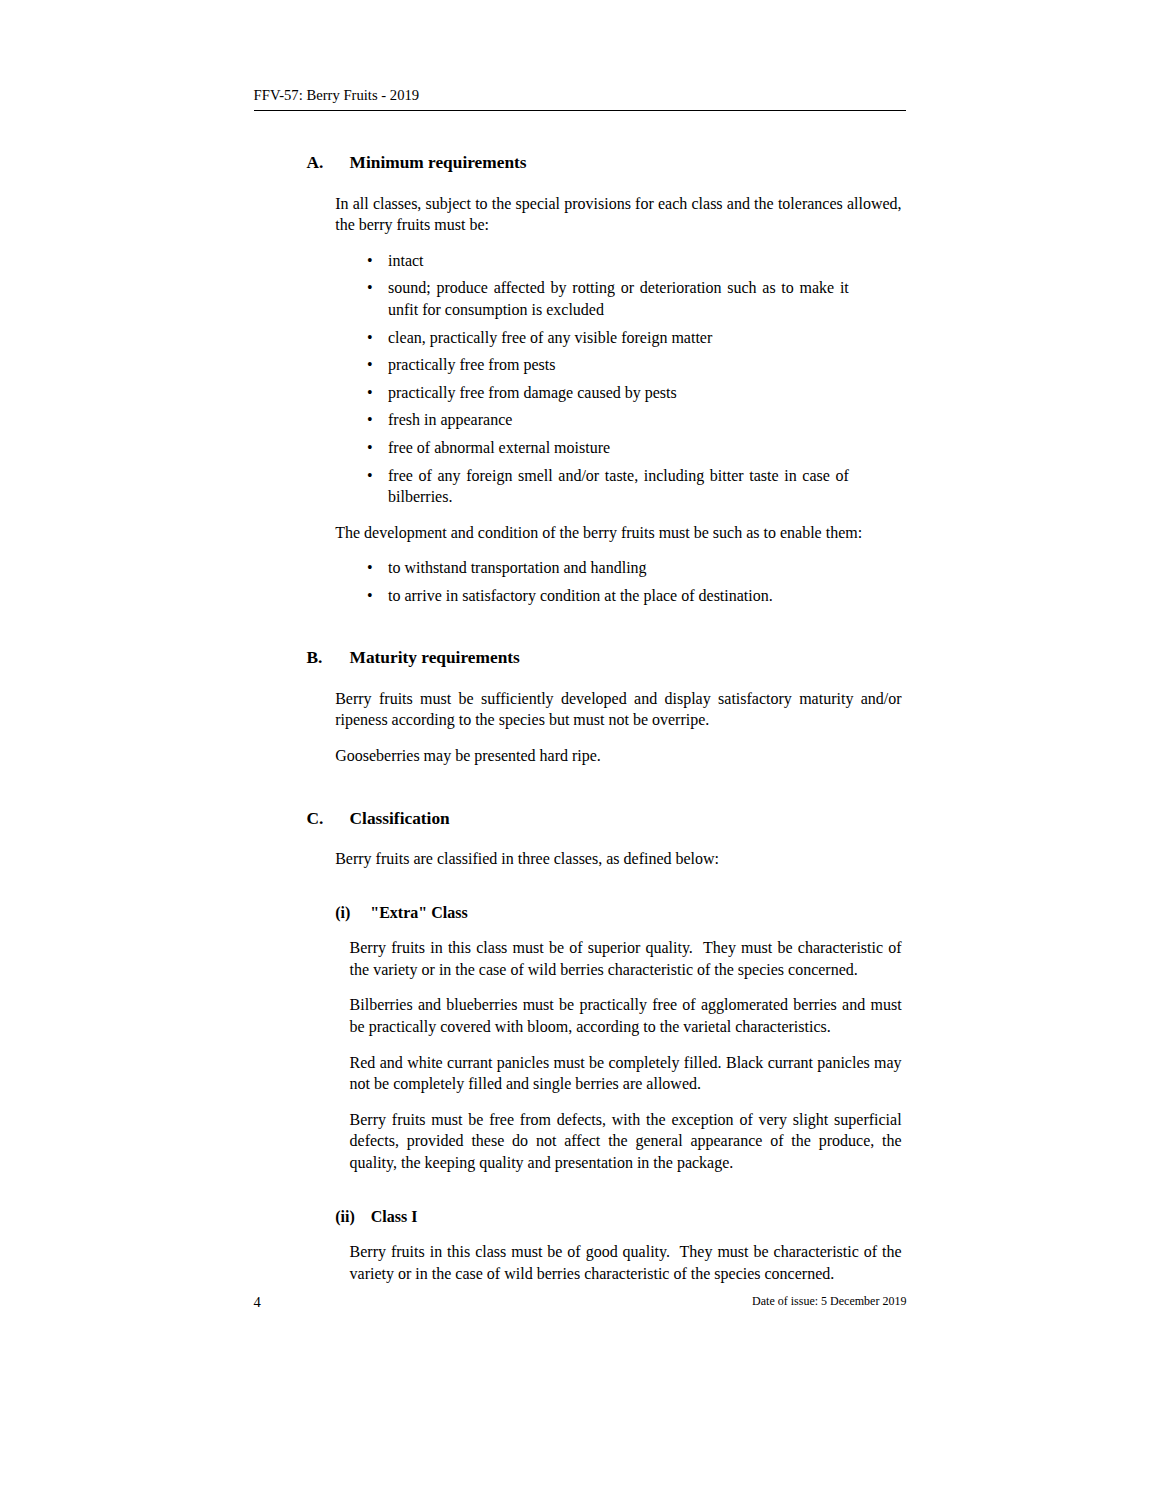FFV-57: Berry Fruits - 2019
A. Minimum requirements
In all classes, subject to the special provisions for each class and the tolerances allowed, the berry fruits must be:
intact
sound; produce affected by rotting or deterioration such as to make it unfit for consumption is excluded
clean, practically free of any visible foreign matter
practically free from pests
practically free from damage caused by pests
fresh in appearance
free of abnormal external moisture
free of any foreign smell and/or taste, including bitter taste in case of bilberries.
The development and condition of the berry fruits must be such as to enable them:
to withstand transportation and handling
to arrive in satisfactory condition at the place of destination.
B. Maturity requirements
Berry fruits must be sufficiently developed and display satisfactory maturity and/or ripeness according to the species but must not be overripe.
Gooseberries may be presented hard ripe.
C. Classification
Berry fruits are classified in three classes, as defined below:
(i) "Extra" Class
Berry fruits in this class must be of superior quality. They must be characteristic of the variety or in the case of wild berries characteristic of the species concerned.
Bilberries and blueberries must be practically free of agglomerated berries and must be practically covered with bloom, according to the varietal characteristics.
Red and white currant panicles must be completely filled. Black currant panicles may not be completely filled and single berries are allowed.
Berry fruits must be free from defects, with the exception of very slight superficial defects, provided these do not affect the general appearance of the produce, the quality, the keeping quality and presentation in the package.
(ii) Class I
Berry fruits in this class must be of good quality. They must be characteristic of the variety or in the case of wild berries characteristic of the species concerned.
4 Date of issue: 5 December 2019